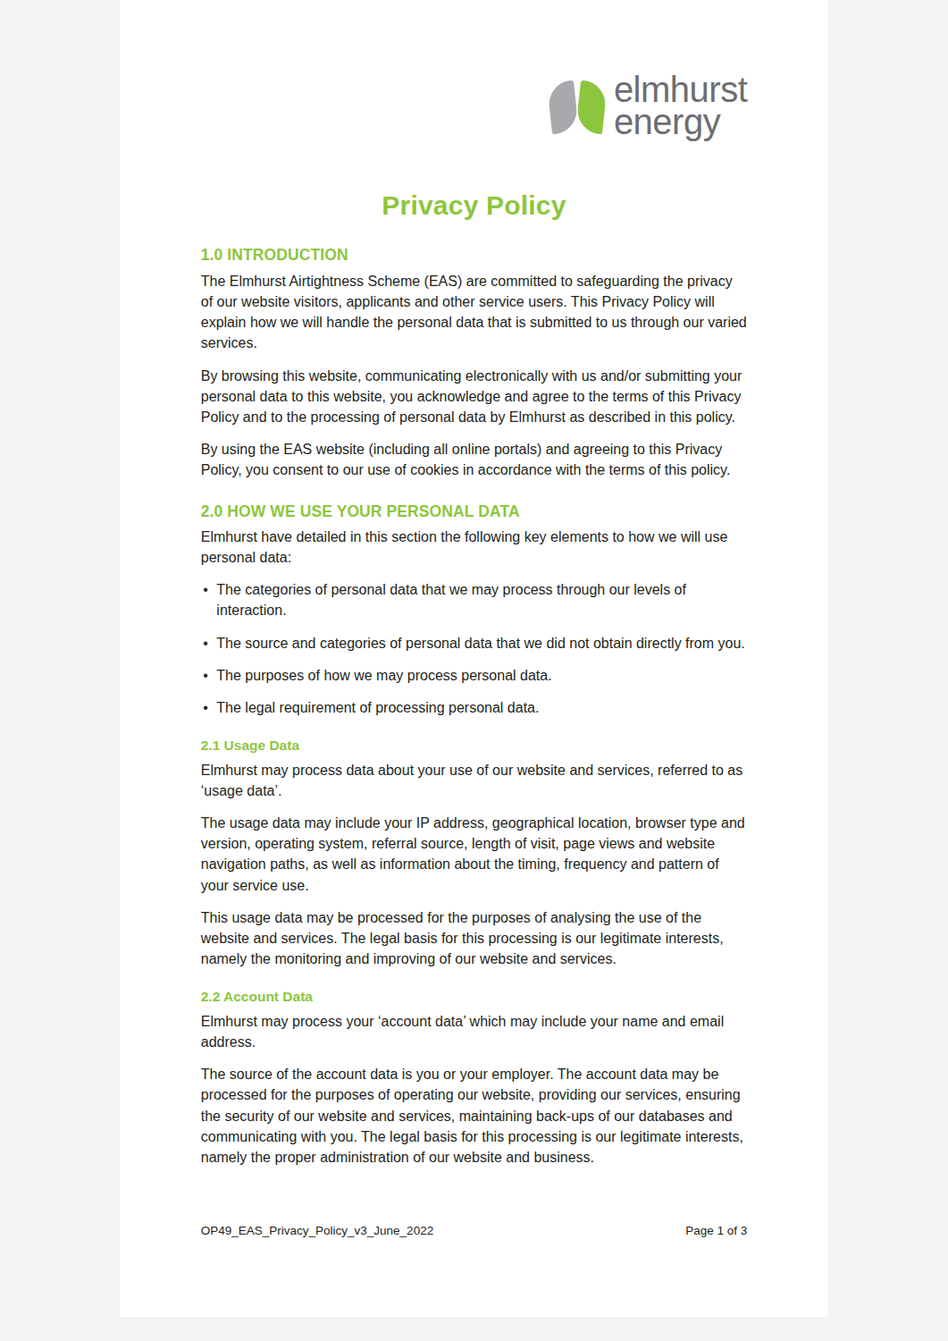elmhurst energy
Privacy Policy
1.0 INTRODUCTION
The Elmhurst Airtightness Scheme (EAS) are committed to safeguarding the privacy of our website visitors, applicants and other service users. This Privacy Policy will explain how we will handle the personal data that is submitted to us through our varied services.
By browsing this website, communicating electronically with us and/or submitting your personal data to this website, you acknowledge and agree to the terms of this Privacy Policy and to the processing of personal data by Elmhurst as described in this policy.
By using the EAS website (including all online portals) and agreeing to this Privacy Policy, you consent to our use of cookies in accordance with the terms of this policy.
2.0 HOW WE USE YOUR PERSONAL DATA
Elmhurst have detailed in this section the following key elements to how we will use personal data:
The categories of personal data that we may process through our levels of interaction.
The source and categories of personal data that we did not obtain directly from you.
The purposes of how we may process personal data.
The legal requirement of processing personal data.
2.1 Usage Data
Elmhurst may process data about your use of our website and services, referred to as ‘usage data’.
The usage data may include your IP address, geographical location, browser type and version, operating system, referral source, length of visit, page views and website navigation paths, as well as information about the timing, frequency and pattern of your service use.
This usage data may be processed for the purposes of analysing the use of the website and services. The legal basis for this processing is our legitimate interests, namely the monitoring and improving of our website and services.
2.2 Account Data
Elmhurst may process your ‘account data’ which may include your name and email address.
The source of the account data is you or your employer. The account data may be processed for the purposes of operating our website, providing our services, ensuring the security of our website and services, maintaining back-ups of our databases and communicating with you. The legal basis for this processing is our legitimate interests, namely the proper administration of our website and business.
OP49_EAS_Privacy_Policy_v3_June_2022 Page 1 of 3